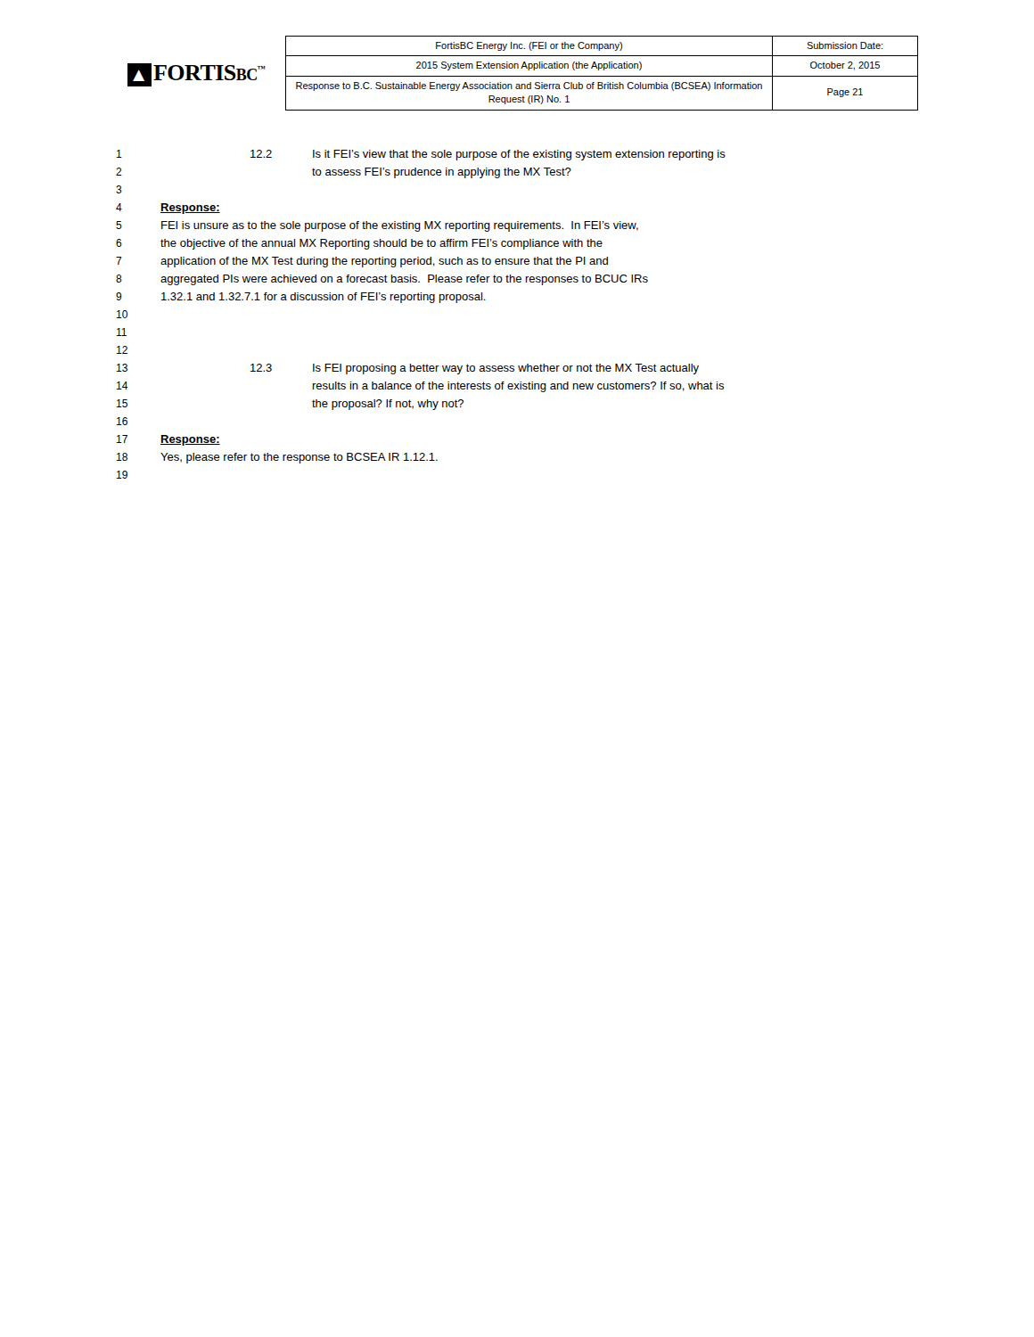▲FORTISBC™
| FortisBC Energy Inc. (FEI or the Company) | Submission Date: |
| 2015 System Extension Application (the Application) | October 2, 2015 |
| Response to B.C. Sustainable Energy Association and Sierra Club of British Columbia (BCSEA) Information Request (IR) No. 1 | Page 21 |
1
12.2 Is it FEI’s view that the sole purpose of the existing system extension reporting is
2
to assess FEI’s prudence in applying the MX Test?
3
4
Response:
5
FEI is unsure as to the sole purpose of the existing MX reporting requirements. In FEI’s view,
6
the objective of the annual MX Reporting should be to affirm FEI’s compliance with the
7
application of the MX Test during the reporting period, such as to ensure that the PI and
8
aggregated PIs were achieved on a forecast basis. Please refer to the responses to BCUC IRs
9
1.32.1 and 1.32.7.1 for a discussion of FEI’s reporting proposal.
10
11
12
13
12.3 Is FEI proposing a better way to assess whether or not the MX Test actually
14
results in a balance of the interests of existing and new customers? If so, what is
15
the proposal? If not, why not?
16
17
Response:
18
Yes, please refer to the response to BCSEA IR 1.12.1.
19